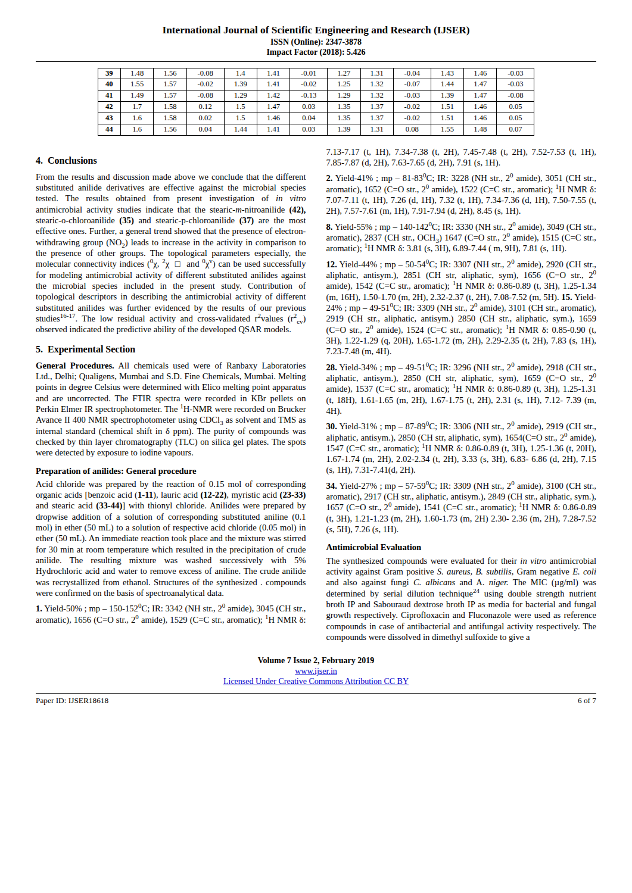International Journal of Scientific Engineering and Research (IJSER)
ISSN (Online): 2347-3878
Impact Factor (2018): 5.426
| 39 | 1.48 | 1.56 | -0.08 | 1.4 | 1.41 | -0.01 | 1.27 | 1.31 | -0.04 | 1.43 | 1.46 | -0.03 |
| 40 | 1.55 | 1.57 | -0.02 | 1.39 | 1.41 | -0.02 | 1.25 | 1.32 | -0.07 | 1.44 | 1.47 | -0.03 |
| 41 | 1.49 | 1.57 | -0.08 | 1.29 | 1.42 | -0.13 | 1.29 | 1.32 | -0.03 | 1.39 | 1.47 | -0.08 |
| 42 | 1.7 | 1.58 | 0.12 | 1.5 | 1.47 | 0.03 | 1.35 | 1.37 | -0.02 | 1.51 | 1.46 | 0.05 |
| 43 | 1.6 | 1.58 | 0.02 | 1.5 | 1.46 | 0.04 | 1.35 | 1.37 | -0.02 | 1.51 | 1.46 | 0.05 |
| 44 | 1.6 | 1.56 | 0.04 | 1.44 | 1.41 | 0.03 | 1.39 | 1.31 | 0.08 | 1.55 | 1.48 | 0.07 |
4. Conclusions
From the results and discussion made above we conclude that the different substituted anilide derivatives are effective against the microbial species tested. The results obtained from present investigation of in vitro antimicrobial activity studies indicate that the stearic-m-nitroanilide (42), stearic-o-chloroanilide (35) and stearic-p-chloroanilide (37) are the most effective ones. Further, a general trend showed that the presence of electron-withdrawing group (NO2) leads to increase in the activity in comparison to the presence of other groups. The topological parameters especially, the molecular connectivity indices (0χ, 2χ □ and 0χv) can be used successfully for modeling antimicrobial activity of different substituted anilides against the microbial species included in the present study. Contribution of topological descriptors in describing the antimicrobial activity of different substituted anilides was further evidenced by the results of our previous studies16-17. The low residual activity and cross-validated r2values (r2cv) observed indicated the predictive ability of the developed QSAR models.
5. Experimental Section
General Procedures. All chemicals used were of Ranbaxy Laboratories Ltd., Delhi; Qualigens, Mumbai and S.D. Fine Chemicals, Mumbai. Melting points in degree Celsius were determined with Elico melting point apparatus and are uncorrected. The FTIR spectra were recorded in KBr pellets on Perkin Elmer IR spectrophotometer. The 1H-NMR were recorded on Brucker Avance II 400 NMR spectrophotometer using CDCl3 as solvent and TMS as internal standard (chemical shift in δ ppm). The purity of compounds was checked by thin layer chromatography (TLC) on silica gel plates. The spots were detected by exposure to iodine vapours.
Preparation of anilides: General procedure
Acid chloride was prepared by the reaction of 0.15 mol of corresponding organic acids [benzoic acid (1-11), lauric acid (12-22), myristic acid (23-33) and stearic acid (33-44)] with thionyl chloride. Anilides were prepared by dropwise addition of a solution of corresponding substituted aniline (0.1 mol) in ether (50 mL) to a solution of respective acid chloride (0.05 mol) in ether (50 mL). An immediate reaction took place and the mixture was stirred for 30 min at room temperature which resulted in the precipitation of crude anilide. The resulting mixture was washed successively with 5% Hydrochloric acid and water to remove excess of aniline. The crude anilide was recrystallized from ethanol. Structures of the synthesized . compounds were confirmed on the basis of spectroanalytical data.
1. Yield-50% ; mp – 150-1520C; IR: 3342 (NH str., 20 amide), 3045 (CH str., aromatic), 1656 (C=O str., 20 amide), 1529 (C=C str., aromatic); 1H NMR δ: 7.13-7.17 (t, 1H), 7.34-7.38 (t, 2H), 7.45-7.48 (t, 2H), 7.52-7.53 (t, 1H), 7.85-7.87 (d, 2H), 7.63-7.65 (d, 2H), 7.91 (s, 1H).
2. Yield-41% ; mp – 81-830C; IR: 3228 (NH str., 20 amide), 3051 (CH str., aromatic), 1652 (C=O str., 20 amide), 1522 (C=C str., aromatic); 1H NMR δ: 7.07-7.11 (t, 1H), 7.26 (d, 1H), 7.32 (t, 1H), 7.34-7.36 (d, 1H), 7.50-7.55 (t, 2H), 7.57-7.61 (m, 1H), 7.91-7.94 (d, 2H), 8.45 (s, 1H).
8. Yield-55% ; mp – 140-1420C; IR: 3330 (NH str., 20 amide), 3049 (CH str., aromatic), 2837 (CH str., OCH3) 1647 (C=O str., 20 amide), 1515 (C=C str., aromatic); 1H NMR δ: 3.81 (s, 3H), 6.89-7.44 ( m, 9H), 7.81 (s, 1H).
12. Yield-44% ; mp – 50-540C; IR: 3307 (NH str., 20 amide), 2920 (CH str., aliphatic, antisym.), 2851 (CH str, aliphatic, sym), 1656 (C=O str., 20 amide), 1542 (C=C str., aromatic); 1H NMR δ: 0.86-0.89 (t, 3H), 1.25-1.34 (m, 16H), 1.50-1.70 (m, 2H), 2.32-2.37 (t, 2H), 7.08-7.52 (m, 5H). 15. Yield-24% ; mp – 49-510C; IR: 3309 (NH str., 20 amide), 3101 (CH str., aromatic), 2919 (CH str., aliphatic, antisym.) 2850 (CH str., aliphatic, sym.), 1659 (C=O str., 20 amide), 1524 (C=C str., aromatic); 1H NMR δ: 0.85-0.90 (t, 3H), 1.22-1.29 (q, 20H), 1.65-1.72 (m, 2H), 2.29-2.35 (t, 2H), 7.83 (s, 1H), 7.23-7.48 (m, 4H).
28. Yield-34% ; mp – 49-510C; IR: 3296 (NH str., 20 amide), 2918 (CH str., aliphatic, antisym.), 2850 (CH str, aliphatic, sym), 1659 (C=O str., 20 amide), 1537 (C=C str., aromatic); 1H NMR δ: 0.86-0.89 (t, 3H), 1.25-1.31 (t, 18H), 1.61-1.65 (m, 2H), 1.67-1.75 (t, 2H), 2.31 (s, 1H), 7.12- 7.39 (m, 4H).
30. Yield-31% ; mp – 87-890C; IR: 3306 (NH str., 20 amide), 2919 (CH str., aliphatic, antisym.), 2850 (CH str, aliphatic, sym), 1654(C=O str., 20 amide), 1547 (C=C str., aromatic); 1H NMR δ: 0.86-0.89 (t, 3H), 1.25-1.36 (t, 20H), 1.67-1.74 (m, 2H), 2.02-2.34 (t, 2H), 3.33 (s, 3H), 6.83- 6.86 (d, 2H), 7.15 (s, 1H), 7.31-7.41(d, 2H).
34. Yield-27% ; mp – 57-590C; IR: 3309 (NH str., 20 amide), 3100 (CH str., aromatic), 2917 (CH str., aliphatic, antisym.), 2849 (CH str., aliphatic, sym.), 1657 (C=O str., 20 amide), 1541 (C=C str., aromatic); 1H NMR δ: 0.86-0.89 (t, 3H), 1.21-1.23 (m, 2H), 1.60-1.73 (m, 2H) 2.30- 2.36 (m, 2H), 7.28-7.52 (s, 5H), 7.26 (s, 1H).
Antimicrobial Evaluation
The synthesized compounds were evaluated for their in vitro antimicrobial activity against Gram positive S. aureus, B. subtilis, Gram negative E. coli and also against fungi C. albicans and A. niger. The MIC (µg/ml) was determined by serial dilution technique24 using double strength nutrient broth IP and Sabouraud dextrose broth IP as media for bacterial and fungal growth respectively. Ciprofloxacin and Fluconazole were used as reference compounds in case of antibacterial and antifungal activity respectively. The compounds were dissolved in dimethyl sulfoxide to give a
Volume 7 Issue 2, February 2019
www.ijser.in
Licensed Under Creative Commons Attribution CC BY
Paper ID: IJSER18618 6 of 7